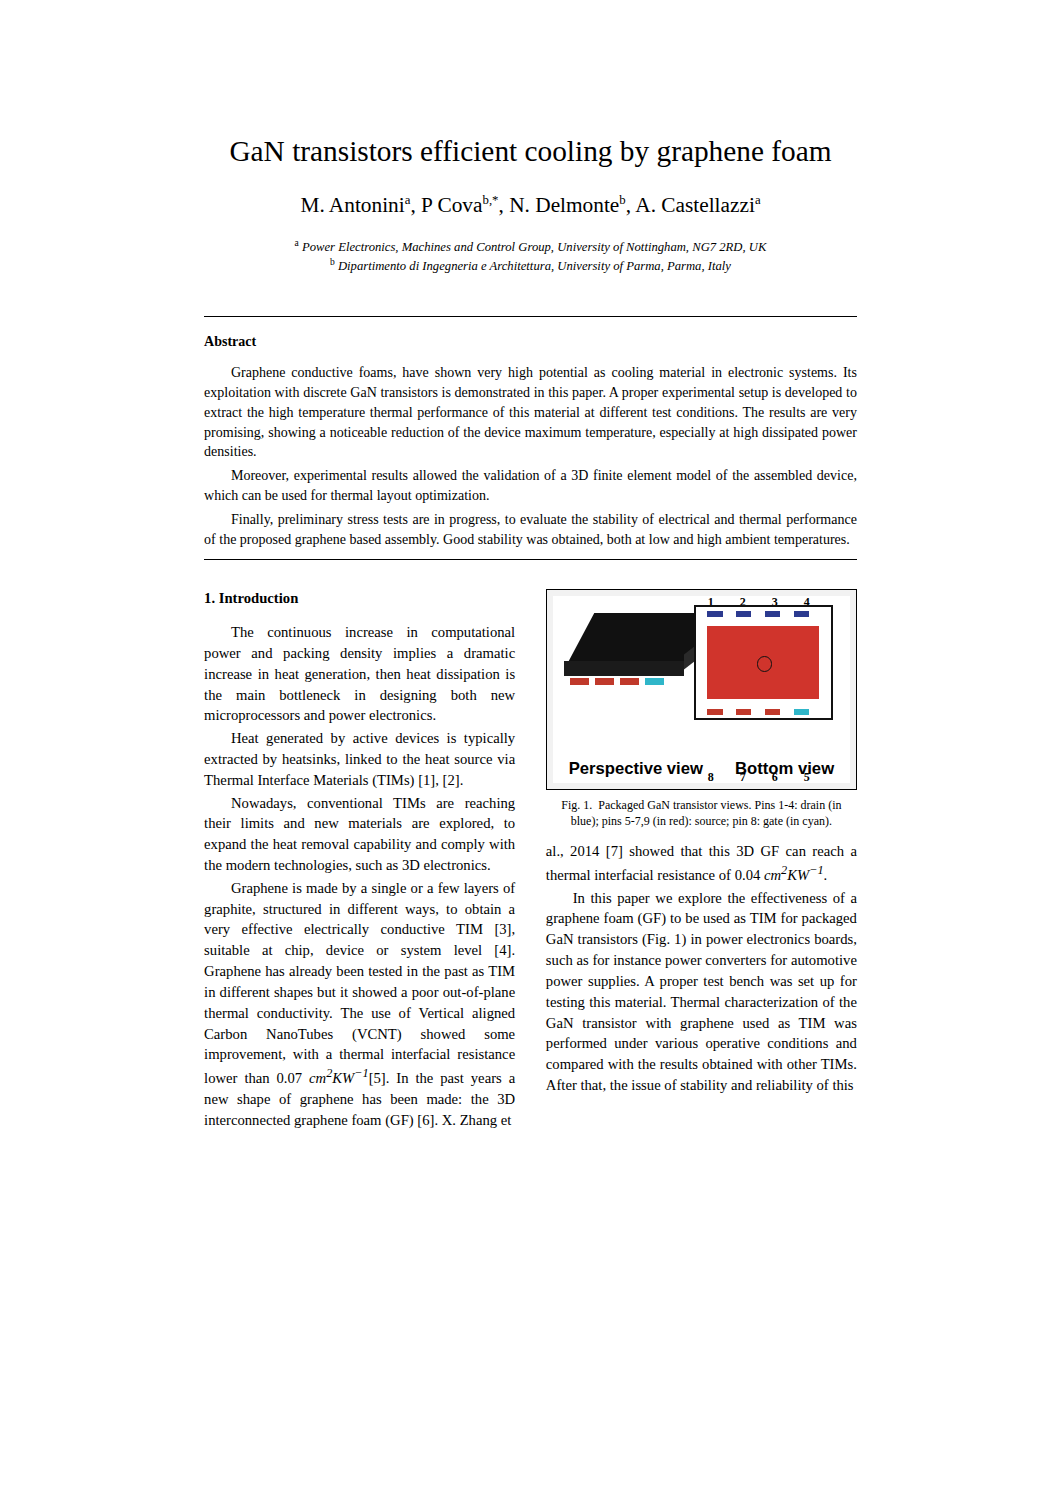GaN transistors efficient cooling by graphene foam
M. Antoninia, P Covab,*, N. Delmonteb, A. Castellazzia
a Power Electronics, Machines and Control Group, University of Nottingham, NG7 2RD, UK
b Dipartimento di Ingegneria e Architettura, University of Parma, Parma, Italy
Abstract
Graphene conductive foams, have shown very high potential as cooling material in electronic systems. Its exploitation with discrete GaN transistors is demonstrated in this paper. A proper experimental setup is developed to extract the high temperature thermal performance of this material at different test conditions. The results are very promising, showing a noticeable reduction of the device maximum temperature, especially at high dissipated power densities.
Moreover, experimental results allowed the validation of a 3D finite element model of the assembled device, which can be used for thermal layout optimization.
Finally, preliminary stress tests are in progress, to evaluate the stability of electrical and thermal performance of the proposed graphene based assembly. Good stability was obtained, both at low and high ambient temperatures.
1. Introduction
The continuous increase in computational power and packing density implies a dramatic increase in heat generation, then heat dissipation is the main bottleneck in designing both new microprocessors and power electronics.
Heat generated by active devices is typically extracted by heatsinks, linked to the heat source via Thermal Interface Materials (TIMs) [1], [2].
Nowadays, conventional TIMs are reaching their limits and new materials are explored, to expand the heat removal capability and comply with the modern technologies, such as 3D electronics.
Graphene is made by a single or a few layers of graphite, structured in different ways, to obtain a very effective electrically conductive TIM [3], suitable at chip, device or system level [4]. Graphene has already been tested in the past as TIM in different shapes but it showed a poor out-of-plane thermal conductivity. The use of Vertical aligned Carbon NanoTubes (VCNT) showed some improvement, with a thermal interfacial resistance lower than 0.07 cm2KW−1[5]. In the past years a new shape of graphene has been made: the 3D interconnected graphene foam (GF) [6]. X. Zhang et
1 2 3 4
8 7 6 5
Perspective view Bottom view
Fig. 1. Packaged GaN transistor views. Pins 1-4: drain (in blue); pins 5-7,9 (in red): source; pin 8: gate (in cyan).
al., 2014 [7] showed that this 3D GF can reach a thermal interfacial resistance of 0.04 cm2KW−1.
In this paper we explore the effectiveness of a graphene foam (GF) to be used as TIM for packaged GaN transistors (Fig. 1) in power electronics boards, such as for instance power converters for automotive power supplies. A proper test bench was set up for testing this material. Thermal characterization of the GaN transistor with graphene used as TIM was performed under various operative conditions and compared with the results obtained with other TIMs. After that, the issue of stability and reliability of this